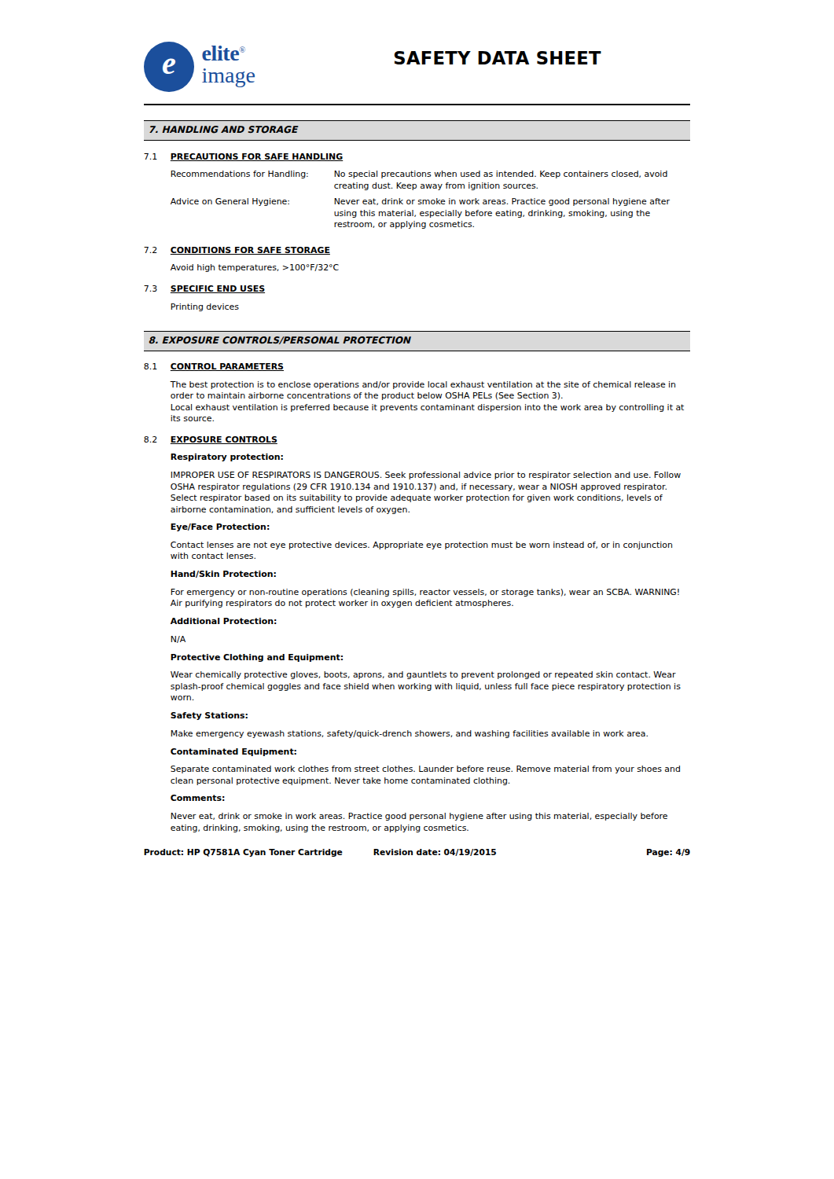e
elite®
image
SAFETY DATA SHEET
7. HANDLING AND STORAGE
7.1
PRECAUTIONS FOR SAFE HANDLING
Recommendations for Handling:
No special precautions when used as intended. Keep containers closed, avoid creating dust. Keep away from ignition sources.
Advice on General Hygiene:
Never eat, drink or smoke in work areas. Practice good personal hygiene after using this material, especially before eating, drinking, smoking, using the restroom, or applying cosmetics.
7.2
CONDITIONS FOR SAFE STORAGE
Avoid high temperatures, >100°F/32°C
7.3
SPECIFIC END USES
Printing devices
8. EXPOSURE CONTROLS/PERSONAL PROTECTION
8.1
CONTROL PARAMETERS
The best protection is to enclose operations and/or provide local exhaust ventilation at the site of chemical release in order to maintain airborne concentrations of the product below OSHA PELs (See Section 3).
Local exhaust ventilation is preferred because it prevents contaminant dispersion into the work area by controlling it at its source.
8.2
EXPOSURE CONTROLS
Respiratory protection:
IMPROPER USE OF RESPIRATORS IS DANGEROUS. Seek professional advice prior to respirator selection and use. Follow OSHA respirator regulations (29 CFR 1910.134 and 1910.137) and, if necessary, wear a NIOSH approved respirator. Select respirator based on its suitability to provide adequate worker protection for given work conditions, levels of airborne contamination, and sufficient levels of oxygen.
Eye/Face Protection:
Contact lenses are not eye protective devices. Appropriate eye protection must be worn instead of, or in conjunction with contact lenses.
Hand/Skin Protection:
For emergency or non-routine operations (cleaning spills, reactor vessels, or storage tanks), wear an SCBA. WARNING! Air purifying respirators do not protect worker in oxygen deficient atmospheres.
Additional Protection:
N/A
Protective Clothing and Equipment:
Wear chemically protective gloves, boots, aprons, and gauntlets to prevent prolonged or repeated skin contact. Wear splash-proof chemical goggles and face shield when working with liquid, unless full face piece respiratory protection is worn.
Safety Stations:
Make emergency eyewash stations, safety/quick-drench showers, and washing facilities available in work area.
Contaminated Equipment:
Separate contaminated work clothes from street clothes. Launder before reuse. Remove material from your shoes and clean personal protective equipment. Never take home contaminated clothing.
Comments:
Never eat, drink or smoke in work areas. Practice good personal hygiene after using this material, especially before eating, drinking, smoking, using the restroom, or applying cosmetics.
Product: HP Q7581A Cyan Toner Cartridge
Revision date: 04/19/2015
Page: 4/9